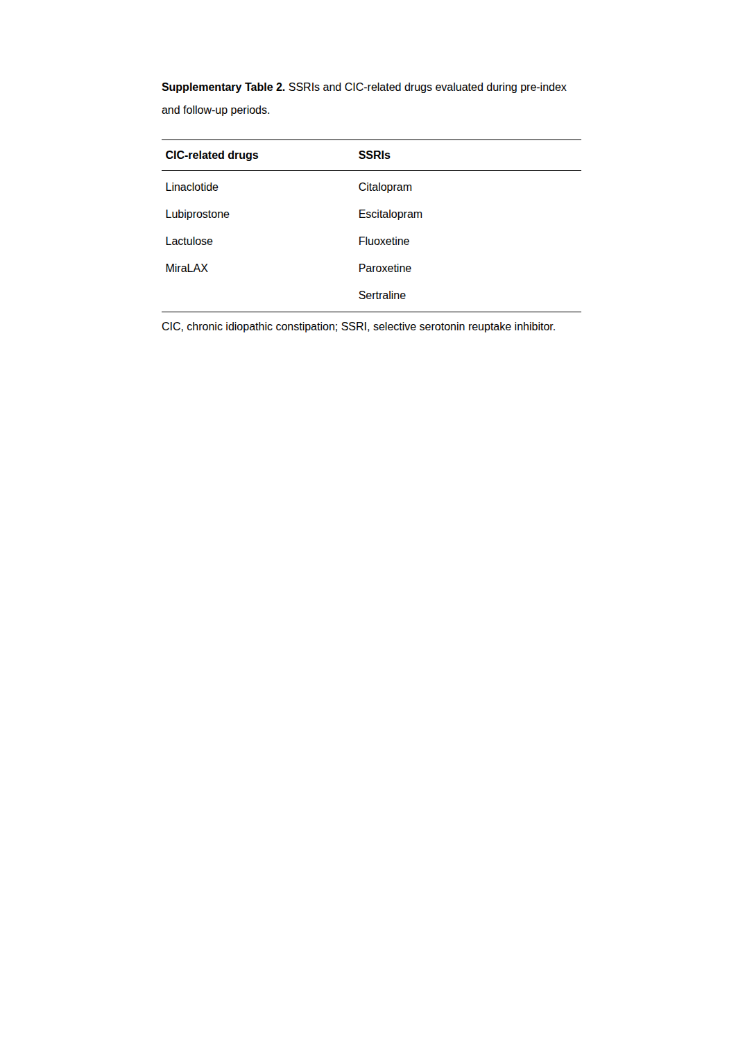Supplementary Table 2. SSRIs and CIC-related drugs evaluated during pre-index and follow-up periods.
| CIC-related drugs | SSRIs |
| --- | --- |
| Linaclotide | Citalopram |
| Lubiprostone | Escitalopram |
| Lactulose | Fluoxetine |
| MiraLAX | Paroxetine |
| | Sertraline |
CIC, chronic idiopathic constipation; SSRI, selective serotonin reuptake inhibitor.